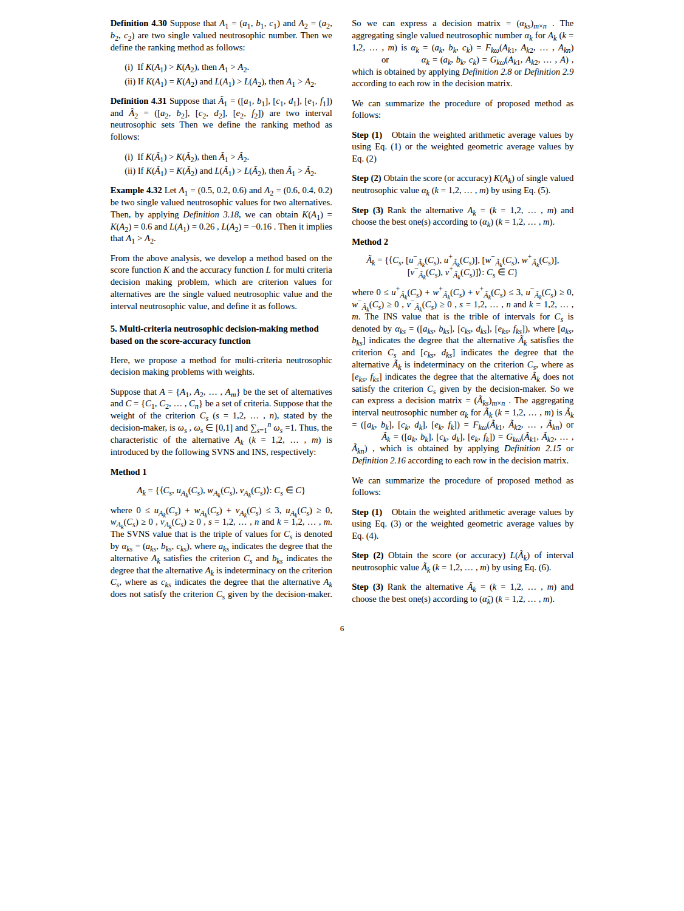Definition 4.30 Suppose that A1 = (a1, b1, c1) and A2 = (a2, b2, c2) are two single valued neutrosophic number. Then we define the ranking method as follows:
(i) If K(A1) > K(A2), then A1 > A2.
(ii) If K(A1) = K(A2) and L(A1) > L(A2), then A1 > A2.
Definition 4.31 Suppose that Ã1 = ([a1, b1], [c1, d1], [e1, f1]) and Ã2 = ([a2, b2], [c2, d2], [e2, f2]) are two interval neutrosophic sets Then we define the ranking method as follows:
(i) If K(Ã1) > K(Ã2), then Ã1 > Ã2.
(ii) If K(Ã1) = K(Ã2) and L(Ã1) > L(Ã2), then Ã1 > Ã2.
Example 4.32 Let A1 = (0.5, 0.2, 0.6) and A2 = (0.6, 0.4, 0.2) be two single valued neutrosophic values for two alternatives. Then, by applying Definition 3.18, we can obtain K(A1) = K(A2) = 0.6 and L(A1) = 0.26 , L(A2) = −0.16 . Then it implies that A1 > A2.
From the above analysis, we develop a method based on the score function K and the accuracy function L for multi criteria decision making problem, which are criterion values for alternatives are the single valued neutrosophic value and the interval neutrosophic value, and define it as follows.
5. Multi-criteria neutrosophic decision-making method based on the score-accuracy function
Here, we propose a method for multi-criteria neutrosophic decision making problems with weights.
Suppose that A = {A1, A2, … , Am} be the set of alternatives and C = {C1, C2, … , Cn} be a set of criteria. Suppose that the weight of the criterion Cs (s = 1,2, … , n), stated by the decision-maker, is ωs , ωs ∈ [0,1] and ∑s=1n ωs =1. Thus, the characteristic of the alternative Ak (k = 1,2, … , m) is introduced by the following SVNS and INS, respectively:
Method 1
Ak = {⟨Cs, uAk(Cs), wAk(Cs), vAk(Cs)⟩: Cs ∈ C}
where 0 ≤ uAk(Cs) + wAk(Cs) + vAk(Cs) ≤ 3, uAk(Cs) ≥ 0, wAk(Cs) ≥ 0 , vAk(Cs) ≥ 0 , s = 1,2, … , n and k = 1,2, … , m. The SVNS value that is the triple of values for Cs is denoted by αks = (aks, bks, cks), where aks indicates the degree that the alternative Ak satisfies the criterion Cs and bks indicates the degree that the alternative Ak is indeterminacy on the criterion Cs, where as cks indicates the degree that the alternative Ak does not satisfy the criterion Cs given by the decision-maker. So we can express a decision matrix = (αks)m×n . The aggregating single valued neutrosophic number αk for Ak (k = 1,2, … , m) is αk = (ak, bk, ck) = Fkω(Ak1, Ak2, … , Akn) or αk = (ak, bk, ck) = Gkω(Ak1, Ak2, … , A) , which is obtained by applying Definition 2.8 or Definition 2.9 according to each row in the decision matrix.
We can summarize the procedure of proposed method as follows:
Step (1) Obtain the weighted arithmetic average values by using Eq. (1) or the weighted geometric average values by Eq. (2)
Step (2) Obtain the score (or accuracy) K(Ak) of single valued neutrosophic value αk (k = 1,2, … , m) by using Eq. (5).
Step (3) Rank the alternative Ak = (k = 1,2, … , m) and choose the best one(s) according to (αk) (k = 1,2, … , m).
Method 2
Ãk = {⟨Cs, [u−Ãk(Cs), u+Ãk(Cs)], [w−Ãk(Cs), w+Ãk(Cs)],
[v−Ãk(Cs), v+Ãk(Cs)]⟩: Cs ∈ C}
where 0 ≤ u+Ãk(Cs) + w+Ãk(Cs) + v+Ãk(Cs) ≤ 3, u−Ãk(Cs) ≥ 0, w−Ãk(Cs) ≥ 0 , v−Ãk(Cs) ≥ 0 , s = 1,2, … , n and k = 1,2, … , m. The INS value that is the trible of intervals for Cs is denoted by αks = ([aks, bks], [cks, dks], [eks, fks]), where [aks, bks] indicates the degree that the alternative Ãk satisfies the criterion Cs and [cks, dks] indicates the degree that the alternative Ãk is indeterminacy on the criterion Cs, where as [eks, fks] indicates the degree that the alternative Ãk does not satisfy the criterion Cs given by the decision-maker. So we can express a decision matrix = (Ãks)m×n . The aggregating interval neutrosophic number αk for Ãk (k = 1,2, … , m) is Ãk = ([ak, bk], [ck, dk], [ek, fk]) = Fkω(Ãk1, Ãk2, … , Ãkn) or Ãk = ([ak, bk], [ck, dk], [ek, fk]) = Gkω(Ãk1, Ãk2, … , Ãkn) , which is obtained by applying Definition 2.15 or Definition 2.16 according to each row in the decision matrix.
We can summarize the procedure of proposed method as follows:
Step (1) Obtain the weighted arithmetic average values by using Eq. (3) or the weighted geometric average values by Eq. (4).
Step (2) Obtain the score (or accuracy) L(Ãk) of interval neutrosophic value Ãk (k = 1,2, … , m) by using Eq. (6).
Step (3) Rank the alternative Ãk = (k = 1,2, … , m) and choose the best one(s) according to (α̃k) (k = 1,2, … , m).
6